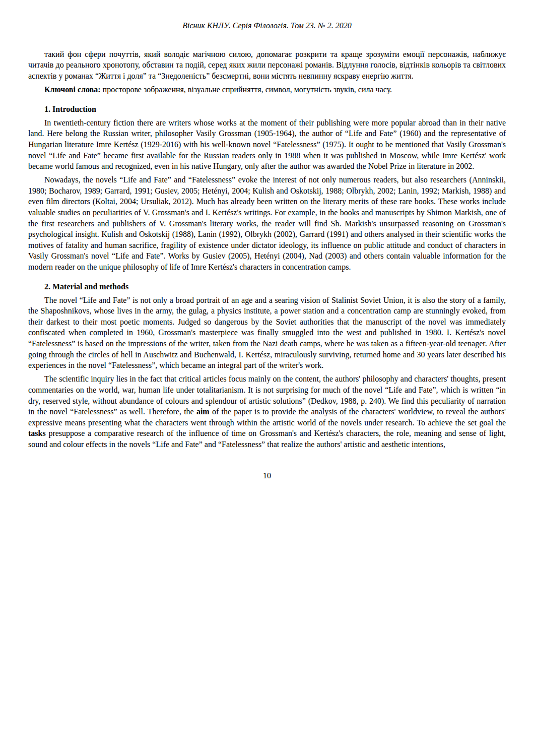Вісник КНЛУ. Серія Філологія. Том 23. № 2. 2020
такий фон сфери почуттів, який володіє магічною силою, допомагає розкрити та краще зрозуміти емоції персонажів, наближує читачів до реального хронотопу, обставин та подій, серед яких жили персонажі романів. Відлуння голосів, відтінків кольорів та світлових аспектів у романах “Життя і доля” та “Знедоленість” безсмертні, вони містять невпинну яскраву енергію життя.
Ключові слова: просторове зображення, візуальне сприйняття, символ, могутність звуків, сила часу.
1. Introduction
In twentieth-century fiction there are writers whose works at the moment of their publishing were more popular abroad than in their native land. Here belong the Russian writer, philosopher Vasily Grossman (1905-1964), the author of “Life and Fate” (1960) and the representative of Hungarian literature Imre Kertész (1929-2016) with his well-known novel “Fatelessness” (1975). It ought to be mentioned that Vasily Grossman's novel “Life and Fate” became first available for the Russian readers only in 1988 when it was published in Moscow, while Imre Kertész' work became world famous and recognized, even in his native Hungary, only after the author was awarded the Nobel Prize in literature in 2002.
Nowadays, the novels “Life and Fate” and “Fatelessness” evoke the interest of not only numerous readers, but also researchers (Anninskii, 1980; Bocharov, 1989; Garrard, 1991; Gusiev, 2005; Hetényi, 2004; Kulish and Oskotskij, 1988; Olbrykh, 2002; Lanin, 1992; Markish, 1988) and even film directors (Koltai, 2004; Ursuliak, 2012). Much has already been written on the literary merits of these rare books. These works include valuable studies on peculiarities of V. Grossman's and I. Kertész's writings. For example, in the books and manuscripts by Shimon Markish, one of the first researchers and publishers of V. Grossman's literary works, the reader will find Sh. Markish's unsurpassed reasoning on Grossman's psychological insight. Kulish and Oskotskij (1988), Lanin (1992), Olbrykh (2002), Garrard (1991) and others analysed in their scientific works the motives of fatality and human sacrifice, fragility of existence under dictator ideology, its influence on public attitude and conduct of characters in Vasily Grossman's novel “Life and Fate”. Works by Gusiev (2005), Hetényi (2004), Nad (2003) and others contain valuable information for the modern reader on the unique philosophy of life of Imre Kertész's characters in concentration camps.
2. Material and methods
The novel “Life and Fate” is not only a broad portrait of an age and a searing vision of Stalinist Soviet Union, it is also the story of a family, the Shaposhnikovs, whose lives in the army, the gulag, a physics institute, a power station and a concentration camp are stunningly evoked, from their darkest to their most poetic moments. Judged so dangerous by the Soviet authorities that the manuscript of the novel was immediately confiscated when completed in 1960, Grossman's masterpiece was finally smuggled into the west and published in 1980. I. Kertész's novel “Fatelessness” is based on the impressions of the writer, taken from the Nazi death camps, where he was taken as a fifteen-year-old teenager. After going through the circles of hell in Auschwitz and Buchenwald, I. Kertész, miraculously surviving, returned home and 30 years later described his experiences in the novel “Fatelessness”, which became an integral part of the writer's work.
The scientific inquiry lies in the fact that critical articles focus mainly on the content, the authors' philosophy and characters' thoughts, present commentaries on the world, war, human life under totalitarianism. It is not surprising for much of the novel “Life and Fate”, which is written “in dry, reserved style, without abundance of colours and splendour of artistic solutions” (Dedkov, 1988, p. 240). We find this peculiarity of narration in the novel “Fatelessness” as well. Therefore, the aim of the paper is to provide the analysis of the characters' worldview, to reveal the authors' expressive means presenting what the characters went through within the artistic world of the novels under research. To achieve the set goal the tasks presuppose a comparative research of the influence of time on Grossman's and Kertész's characters, the role, meaning and sense of light, sound and colour effects in the novels “Life and Fate” and “Fatelessness” that realize the authors' artistic and aesthetic intentions,
10